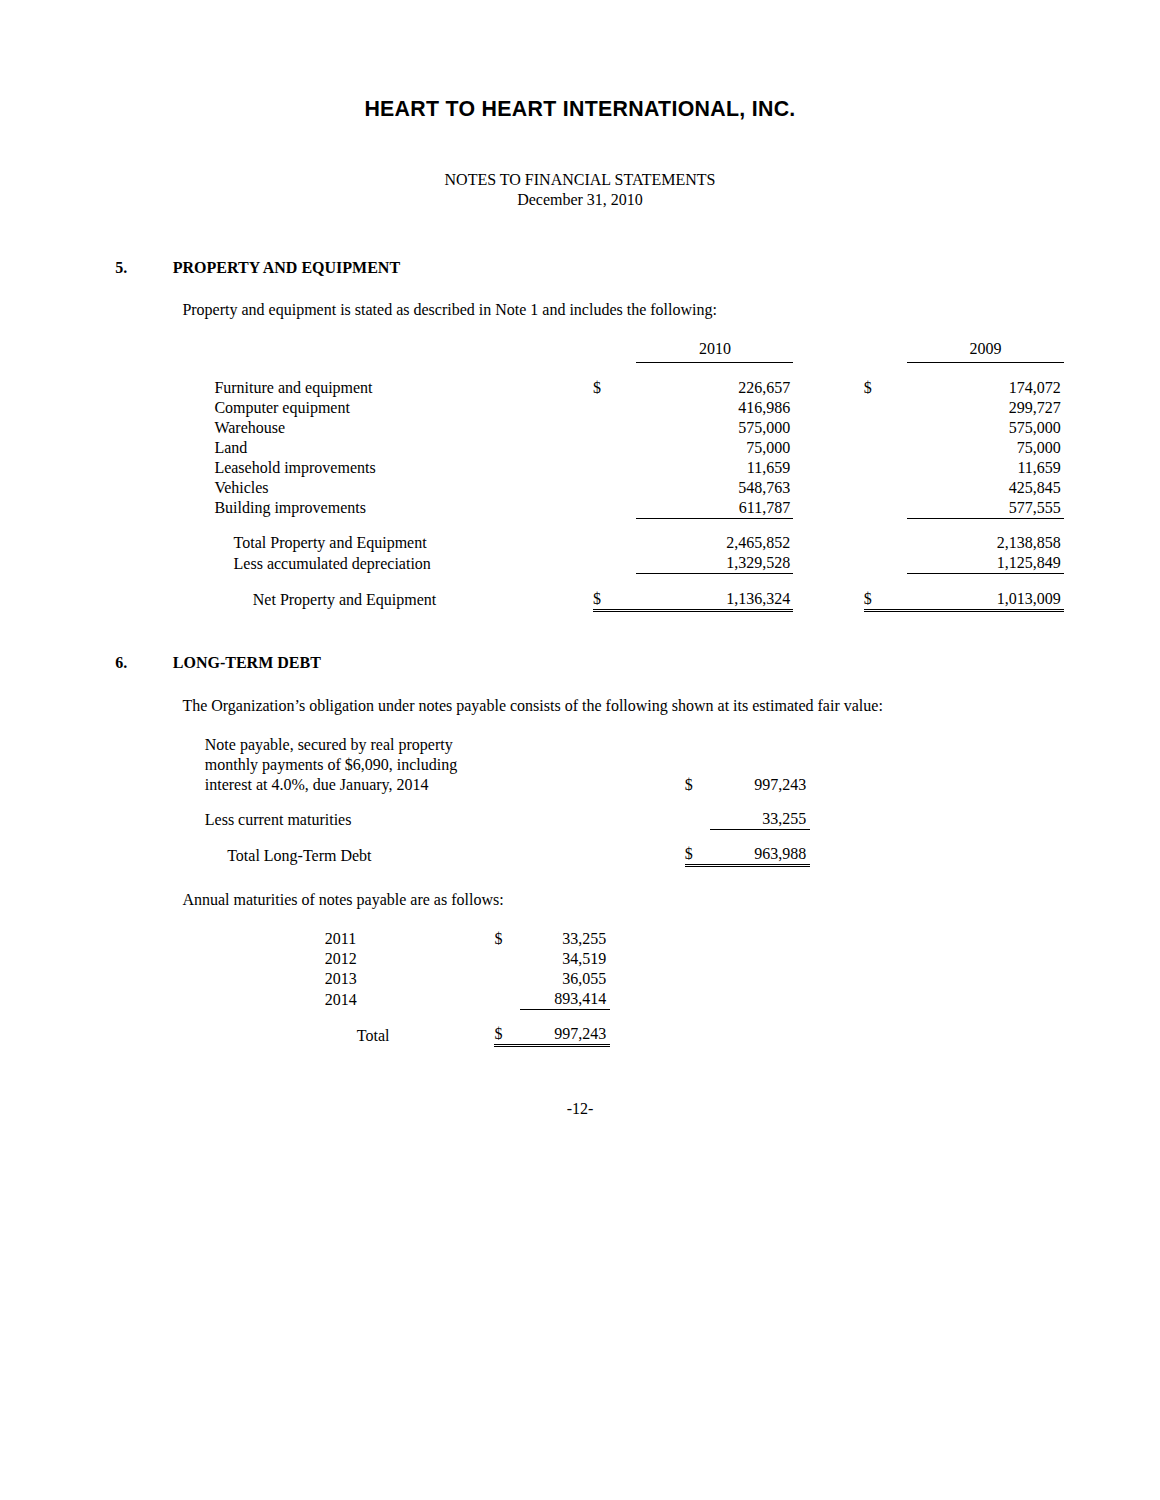HEART TO HEART INTERNATIONAL, INC.
NOTES TO FINANCIAL STATEMENTS December 31, 2010
5.
PROPERTY AND EQUIPMENT
Property and equipment is stated as described in Note 1 and includes the following:
| | | 2010 | | | 2009 |
| Furniture and equipment | $ | 226,657 | | $ | 174,072 |
| Computer equipment | | 416,986 | | | 299,727 |
| Warehouse | | 575,000 | | | 575,000 |
| Land | | 75,000 | | | 75,000 |
| Leasehold improvements | | 11,659 | | | 11,659 |
| Vehicles | | 548,763 | | | 425,845 |
| Building improvements | | 611,787 | | | 577,555 |
| Total Property and Equipment | | 2,465,852 | | | 2,138,858 |
| Less accumulated depreciation | | 1,329,528 | | | 1,125,849 |
| Net Property and Equipment | $ | 1,136,324 | | $ | 1,013,009 |
6.
LONG-TERM DEBT
The Organization’s obligation under notes payable consists of the following shown at its estimated fair value:
| Note payable, secured by real property | | | |
| monthly payments of $6,090, including | | | |
| interest at 4.0%, due January, 2014 | | $ | 997,243 |
| Less current maturities | | | 33,255 |
| Total Long-Term Debt | | $ | 963,988 |
Annual maturities of notes payable are as follows:
| 2011 | | $ | 33,255 |
| 2012 | | | 34,519 |
| 2013 | | | 36,055 |
| 2014 | | | 893,414 |
| Total | | $ | 997,243 |
-12-